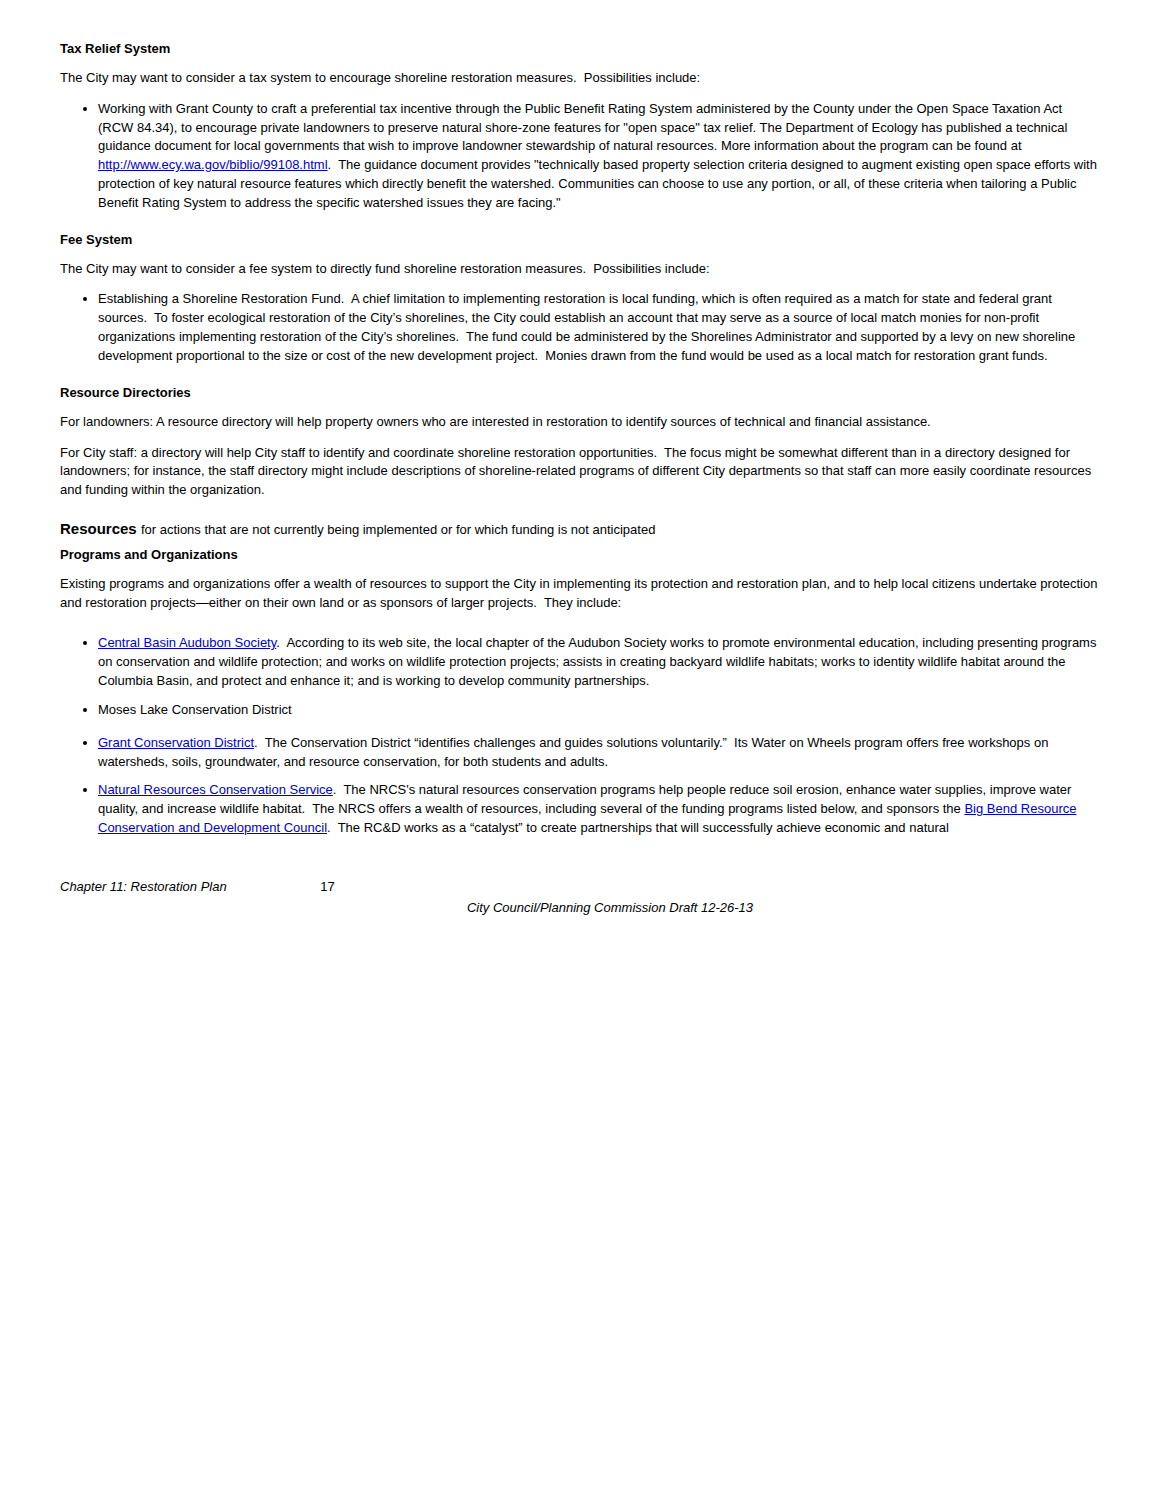Tax Relief System
The City may want to consider a tax system to encourage shoreline restoration measures. Possibilities include:
Working with Grant County to craft a preferential tax incentive through the Public Benefit Rating System administered by the County under the Open Space Taxation Act (RCW 84.34), to encourage private landowners to preserve natural shore-zone features for "open space" tax relief. The Department of Ecology has published a technical guidance document for local governments that wish to improve landowner stewardship of natural resources. More information about the program can be found at http://www.ecy.wa.gov/biblio/99108.html. The guidance document provides "technically based property selection criteria designed to augment existing open space efforts with protection of key natural resource features which directly benefit the watershed. Communities can choose to use any portion, or all, of these criteria when tailoring a Public Benefit Rating System to address the specific watershed issues they are facing."
Fee System
The City may want to consider a fee system to directly fund shoreline restoration measures. Possibilities include:
Establishing a Shoreline Restoration Fund. A chief limitation to implementing restoration is local funding, which is often required as a match for state and federal grant sources. To foster ecological restoration of the City’s shorelines, the City could establish an account that may serve as a source of local match monies for non-profit organizations implementing restoration of the City’s shorelines. The fund could be administered by the Shorelines Administrator and supported by a levy on new shoreline development proportional to the size or cost of the new development project. Monies drawn from the fund would be used as a local match for restoration grant funds.
Resource Directories
For landowners: A resource directory will help property owners who are interested in restoration to identify sources of technical and financial assistance.
For City staff: a directory will help City staff to identify and coordinate shoreline restoration opportunities. The focus might be somewhat different than in a directory designed for landowners; for instance, the staff directory might include descriptions of shoreline-related programs of different City departments so that staff can more easily coordinate resources and funding within the organization.
Resources for actions that are not currently being implemented or for which funding is not anticipated
Programs and Organizations
Existing programs and organizations offer a wealth of resources to support the City in implementing its protection and restoration plan, and to help local citizens undertake protection and restoration projects—either on their own land or as sponsors of larger projects. They include:
Central Basin Audubon Society. According to its web site, the local chapter of the Audubon Society works to promote environmental education, including presenting programs on conservation and wildlife protection; and works on wildlife protection projects; assists in creating backyard wildlife habitats; works to identity wildlife habitat around the Columbia Basin, and protect and enhance it; and is working to develop community partnerships.
Moses Lake Conservation District
Grant Conservation District. The Conservation District “identifies challenges and guides solutions voluntarily.” Its Water on Wheels program offers free workshops on watersheds, soils, groundwater, and resource conservation, for both students and adults.
Natural Resources Conservation Service. The NRCS's natural resources conservation programs help people reduce soil erosion, enhance water supplies, improve water quality, and increase wildlife habitat. The NRCS offers a wealth of resources, including several of the funding programs listed below, and sponsors the Big Bend Resource Conservation and Development Council. The RC&D works as a “catalyst” to create partnerships that will successfully achieve economic and natural
Chapter 11: Restoration Plan 17
City Council/Planning Commission Draft 12-26-13